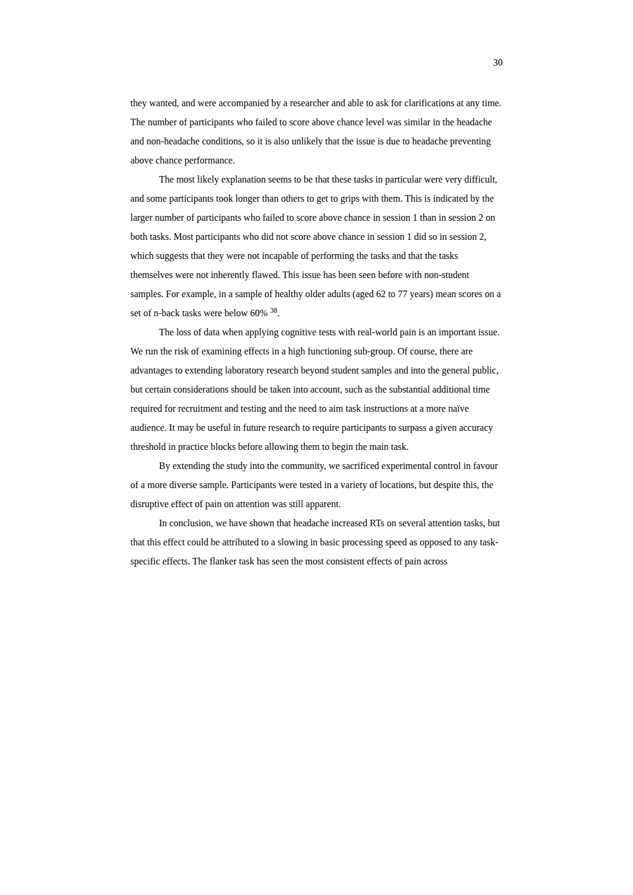30
they wanted, and were accompanied by a researcher and able to ask for clarifications at any time. The number of participants who failed to score above chance level was similar in the headache and non-headache conditions, so it is also unlikely that the issue is due to headache preventing above chance performance.
The most likely explanation seems to be that these tasks in particular were very difficult, and some participants took longer than others to get to grips with them. This is indicated by the larger number of participants who failed to score above chance in session 1 than in session 2 on both tasks. Most participants who did not score above chance in session 1 did so in session 2, which suggests that they were not incapable of performing the tasks and that the tasks themselves were not inherently flawed. This issue has been seen before with non-student samples. For example, in a sample of healthy older adults (aged 62 to 77 years) mean scores on a set of n-back tasks were below 60% 38.
The loss of data when applying cognitive tests with real-world pain is an important issue. We run the risk of examining effects in a high functioning sub-group. Of course, there are advantages to extending laboratory research beyond student samples and into the general public, but certain considerations should be taken into account, such as the substantial additional time required for recruitment and testing and the need to aim task instructions at a more naïve audience. It may be useful in future research to require participants to surpass a given accuracy threshold in practice blocks before allowing them to begin the main task.
By extending the study into the community, we sacrificed experimental control in favour of a more diverse sample. Participants were tested in a variety of locations, but despite this, the disruptive effect of pain on attention was still apparent.
In conclusion, we have shown that headache increased RTs on several attention tasks, but that this effect could be attributed to a slowing in basic processing speed as opposed to any task-specific effects. The flanker task has seen the most consistent effects of pain across